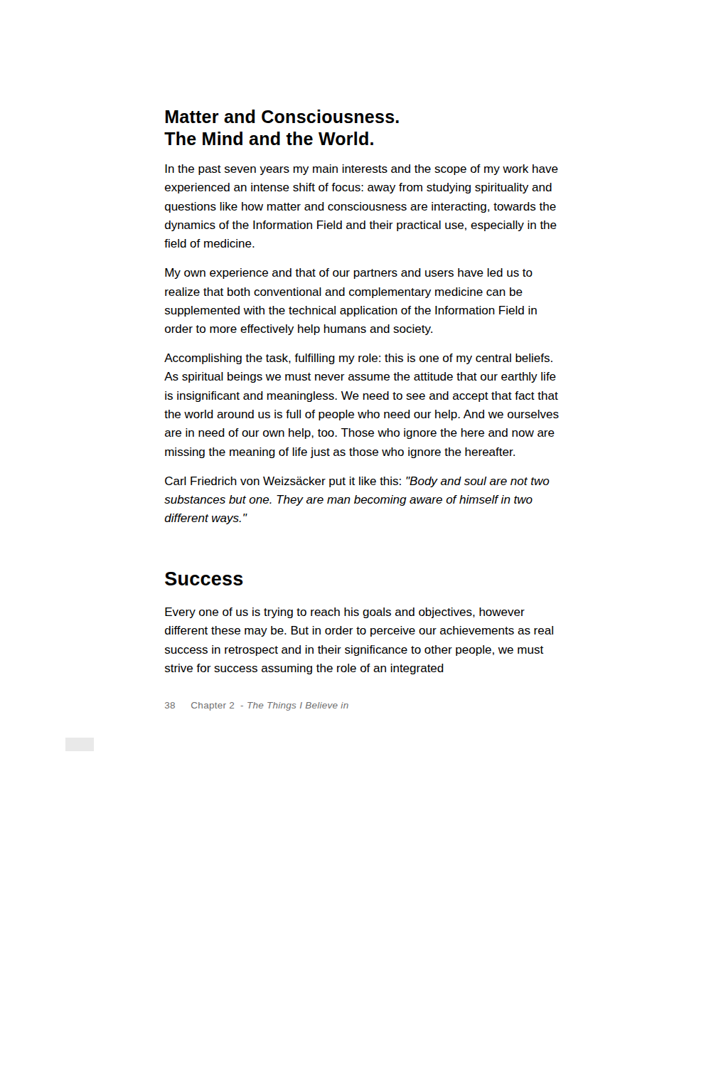Matter and Consciousness.
The Mind and the World.
In the past seven years my main interests and the scope of my work have experienced an intense shift of focus: away from studying spirituality and questions like how matter and consciousness are interacting, towards the dynamics of the Information Field and their practical use, especially in the field of medicine.
My own experience and that of our partners and users have led us to realize that both conventional and complementary medicine can be supplemented with the technical application of the Information Field in order to more effectively help humans and society.
Accomplishing the task, fulfilling my role: this is one of my central beliefs. As spiritual beings we must never assume the attitude that our earthly life is insignificant and meaningless. We need to see and accept that fact that the world around us is full of people who need our help. And we ourselves are in need of our own help, too. Those who ignore the here and now are missing the meaning of life just as those who ignore the hereafter.
Carl Friedrich von Weizsäcker put it like this: "Body and soul are not two substances but one. They are man becoming aware of himself in two different ways."
Success
Every one of us is trying to reach his goals and objectives, however different these may be. But in order to perceive our achievements as real success in retrospect and in their significance to other people, we must strive for success assuming the role of an integrated
38 Chapter 2 - The Things I Believe in